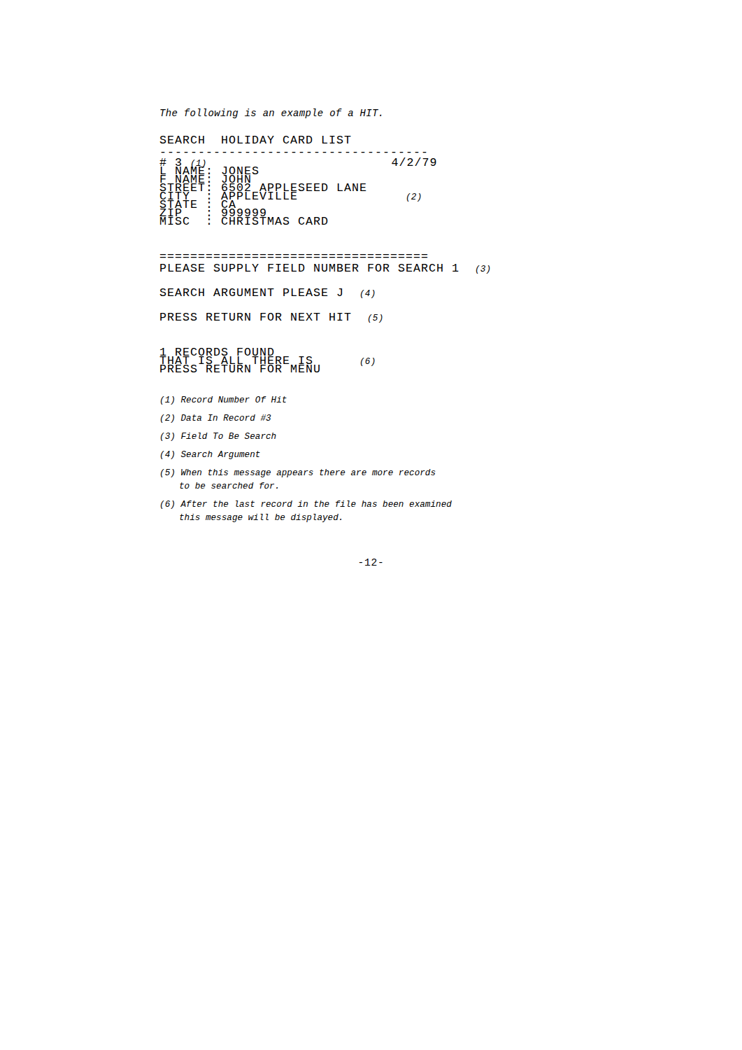The following is an example of a HIT.
SEARCH HOLIDAY CARD LIST ----------------------------------- # 3 (1) 4/2/79 L NAME: JONES F NAME: JOHN STREET: 6502 APPLESEED LANE CITY : APPLEVILLE (2) STATE : CA ZIP : 999999 MISC : CHRISTMAS CARD =================================== PLEASE SUPPLY FIELD NUMBER FOR SEARCH 1 (3) SEARCH ARGUMENT PLEASE J (4) PRESS RETURN FOR NEXT HIT (5) 1 RECORDS FOUND THAT IS ALL THERE IS (6) PRESS RETURN FOR MENU
(1) Record Number Of Hit
(2) Data In Record #3
(3) Field To Be Search
(4) Search Argument
(5) When this message appears there are more recordsto be searched for.
(6) After the last record in the file has been examinedthis message will be displayed.
-12-